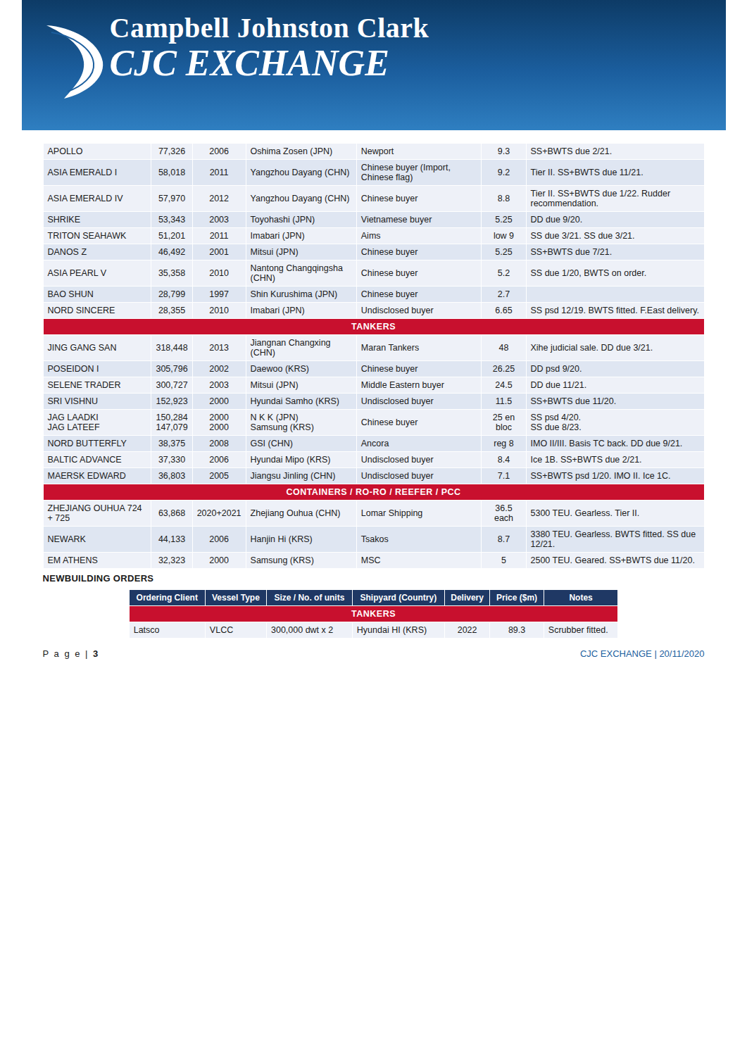Campbell Johnston Clark
CJC EXCHANGE
| APOLLO | 77,326 | 2006 | Oshima Zosen (JPN) | Newport | 9.3 | SS+BWTS due 2/21. |
| ASIA EMERALD I | 58,018 | 2011 | Yangzhou Dayang (CHN) | Chinese buyer (Import, Chinese flag) | 9.2 | Tier II. SS+BWTS due 11/21. |
| ASIA EMERALD IV | 57,970 | 2012 | Yangzhou Dayang (CHN) | Chinese buyer | 8.8 | Tier II. SS+BWTS due 1/22. Rudder recommendation. |
| SHRIKE | 53,343 | 2003 | Toyohashi (JPN) | Vietnamese buyer | 5.25 | DD due 9/20. |
| TRITON SEAHAWK | 51,201 | 2011 | Imabari (JPN) | Aims | low 9 | SS due 3/21. SS due 3/21. |
| DANOS Z | 46,492 | 2001 | Mitsui (JPN) | Chinese buyer | 5.25 | SS+BWTS due 7/21. |
| ASIA PEARL V | 35,358 | 2010 | Nantong Changqingsha (CHN) | Chinese buyer | 5.2 | SS due 1/20, BWTS on order. |
| BAO SHUN | 28,799 | 1997 | Shin Kurushima (JPN) | Chinese buyer | 2.7 | |
| NORD SINCERE | 28,355 | 2010 | Imabari (JPN) | Undisclosed buyer | 6.65 | SS psd 12/19. BWTS fitted. F.East delivery. |
| TANKERS |
| JING GANG SAN | 318,448 | 2013 | Jiangnan Changxing (CHN) | Maran Tankers | 48 | Xihe judicial sale. DD due 3/21. |
| POSEIDON I | 305,796 | 2002 | Daewoo (KRS) | Chinese buyer | 26.25 | DD psd 9/20. |
| SELENE TRADER | 300,727 | 2003 | Mitsui (JPN) | Middle Eastern buyer | 24.5 | DD due 11/21. |
| SRI VISHNU | 152,923 | 2000 | Hyundai Samho (KRS) | Undisclosed buyer | 11.5 | SS+BWTS due 11/20. |
| JAG LAADKI JAG LATEEF | 150,284 147,079 | 2000 2000 | N K K (JPN) Samsung (KRS) | Chinese buyer | 25 en bloc | SS psd 4/20. SS due 8/23. |
| NORD BUTTERFLY | 38,375 | 2008 | GSI (CHN) | Ancora | reg 8 | IMO II/III. Basis TC back. DD due 9/21. |
| BALTIC ADVANCE | 37,330 | 2006 | Hyundai Mipo (KRS) | Undisclosed buyer | 8.4 | Ice 1B. SS+BWTS due 2/21. |
| MAERSK EDWARD | 36,803 | 2005 | Jiangsu Jinling (CHN) | Undisclosed buyer | 7.1 | SS+BWTS psd 1/20. IMO II. Ice 1C. |
| CONTAINERS / RO-RO / REEFER / PCC |
| ZHEJIANG OUHUA 724 + 725 | 63,868 | 2020+2021 | Zhejiang Ouhua (CHN) | Lomar Shipping | 36.5 each | 5300 TEU. Gearless. Tier II. |
| NEWARK | 44,133 | 2006 | Hanjin Hi (KRS) | Tsakos | 8.7 | 3380 TEU. Gearless. BWTS fitted. SS due 12/21. |
| EM ATHENS | 32,323 | 2000 | Samsung (KRS) | MSC | 5 | 2500 TEU. Geared. SS+BWTS due 11/20. |
NEWBUILDING ORDERS
| Ordering Client | Vessel Type | Size / No. of units | Shipyard (Country) | Delivery | Price ($m) | Notes |
| --- | --- | --- | --- | --- | --- | --- |
| TANKERS |
| Latsco | VLCC | 300,000 dwt x 2 | Hyundai HI (KRS) | 2022 | 89.3 | Scrubber fitted. |
P a g e | 3
CJC EXCHANGE | 20/11/2020